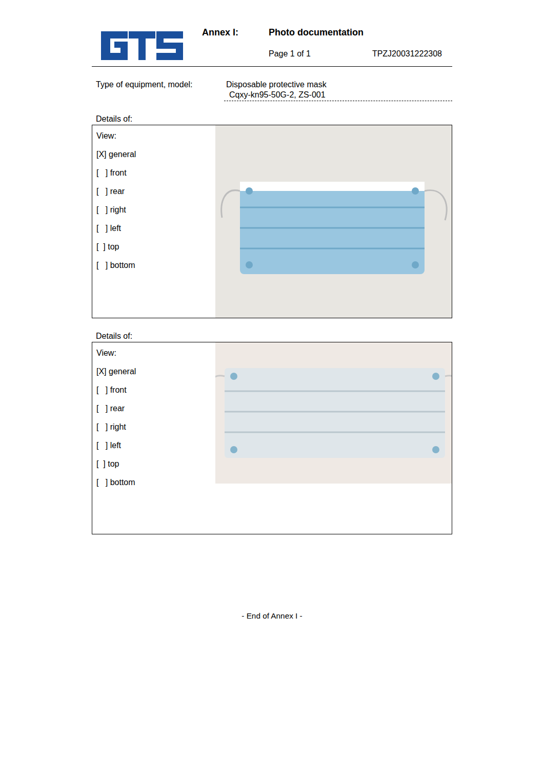Annex I:
Photo documentation
Page 1 of 1
TPZJ20031222308
Type of equipment, model:
Disposable protective mask
Cqxy-kn95-50G-2, ZS-001
Details of:
View:
[X] general
[ ] front
[ ] rear
[ ] right
[ ] left
[ ] top
[ ] bottom
Details of:
View:
[X] general
[ ] front
[ ] rear
[ ] right
[ ] left
[ ] top
[ ] bottom
- End of Annex I -